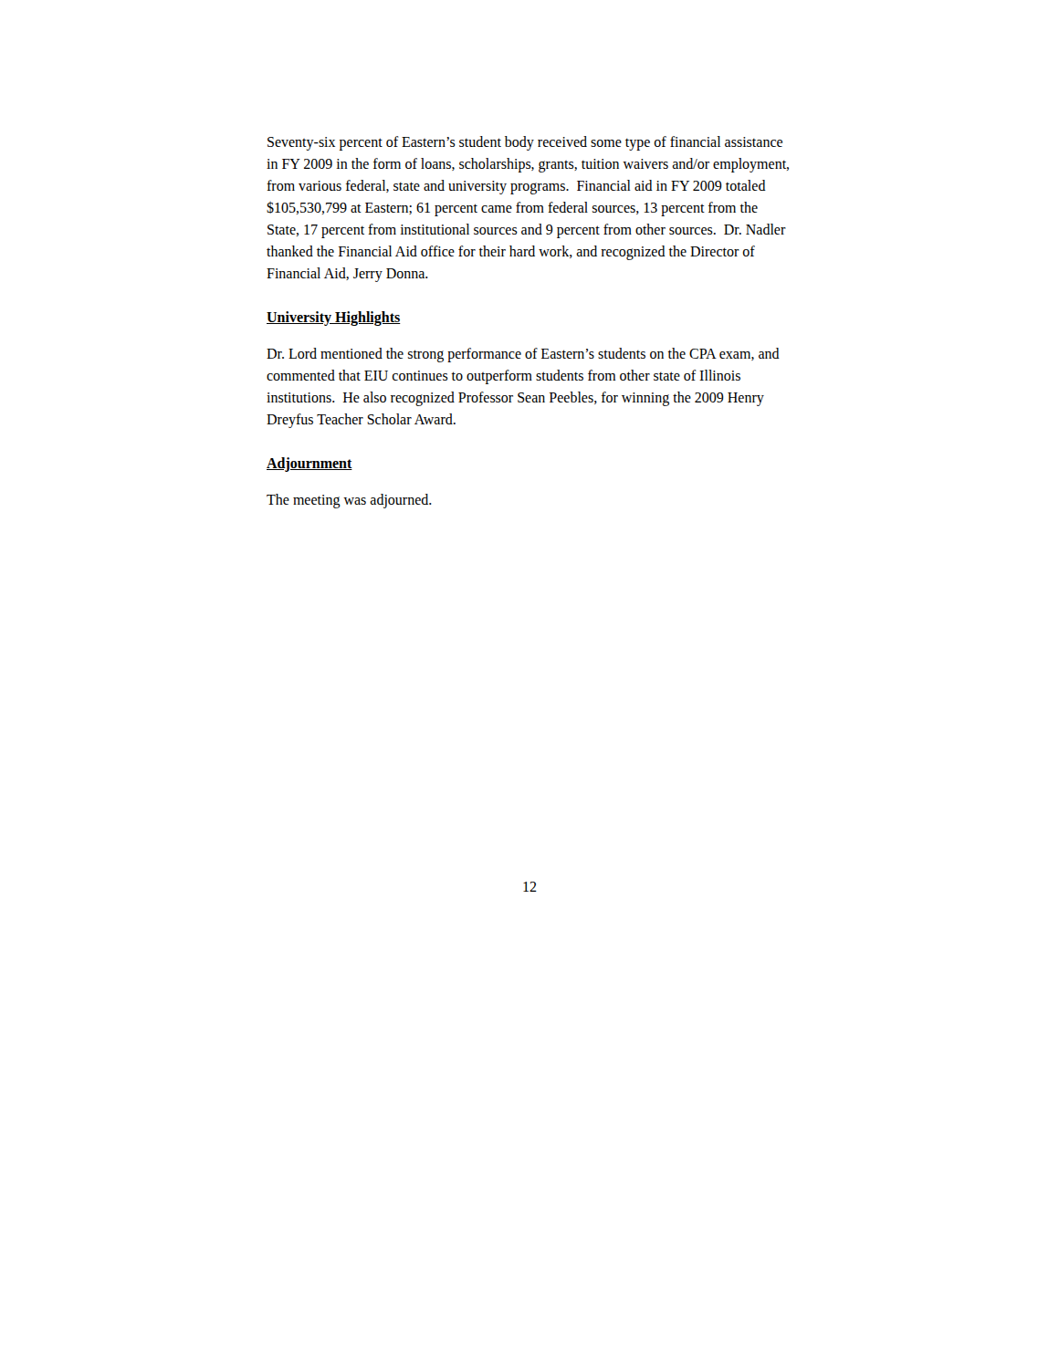Seventy-six percent of Eastern’s student body received some type of financial assistance in FY 2009 in the form of loans, scholarships, grants, tuition waivers and/or employment, from various federal, state and university programs. Financial aid in FY 2009 totaled $105,530,799 at Eastern; 61 percent came from federal sources, 13 percent from the State, 17 percent from institutional sources and 9 percent from other sources. Dr. Nadler thanked the Financial Aid office for their hard work, and recognized the Director of Financial Aid, Jerry Donna.
University Highlights
Dr. Lord mentioned the strong performance of Eastern’s students on the CPA exam, and commented that EIU continues to outperform students from other state of Illinois institutions. He also recognized Professor Sean Peebles, for winning the 2009 Henry Dreyfus Teacher Scholar Award.
Adjournment
The meeting was adjourned.
12